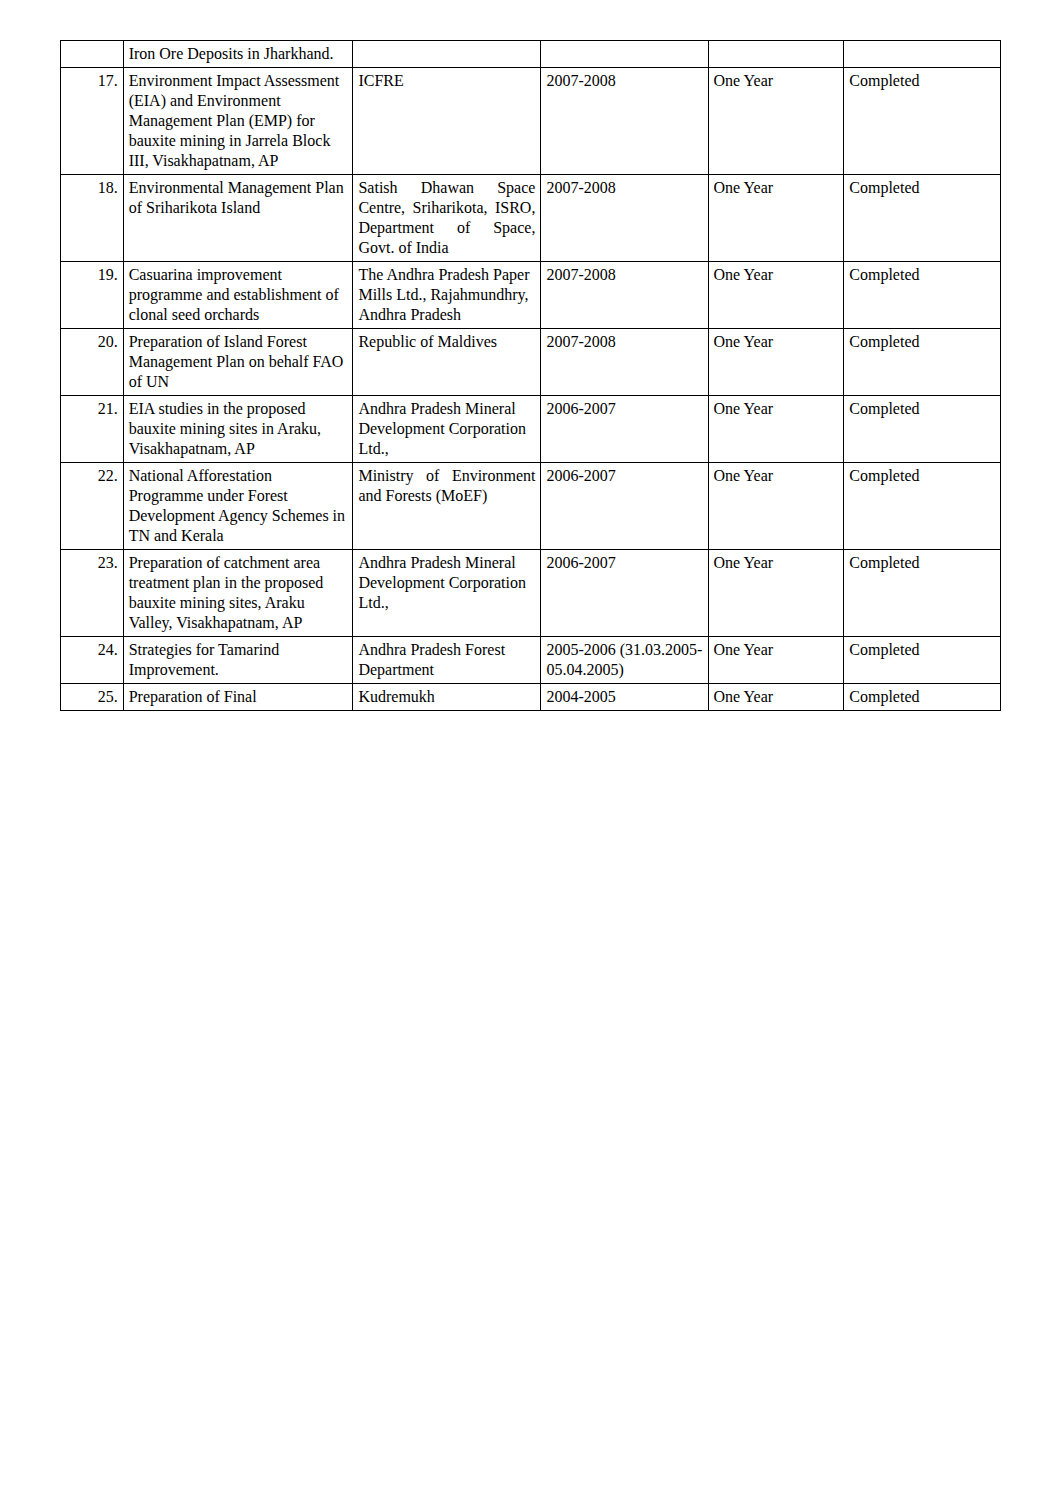| | Iron Ore Deposits in Jharkhand. | | | | |
| 17. | Environment Impact Assessment (EIA) and Environment Management Plan (EMP) for bauxite mining in Jarrela Block III, Visakhapatnam, AP | ICFRE | 2007-2008 | One Year | Completed |
| 18. | Environmental Management Plan of Sriharikota Island | Satish Dhawan Space Centre, Sriharikota, ISRO, Department of Space, Govt. of India | 2007-2008 | One Year | Completed |
| 19. | Casuarina improvement programme and establishment of clonal seed orchards | The Andhra Pradesh Paper Mills Ltd., Rajahmundhry, Andhra Pradesh | 2007-2008 | One Year | Completed |
| 20. | Preparation of Island Forest Management Plan on behalf FAO of UN | Republic of Maldives | 2007-2008 | One Year | Completed |
| 21. | EIA studies in the proposed bauxite mining sites in Araku, Visakhapatnam, AP | Andhra Pradesh Mineral Development Corporation Ltd., | 2006-2007 | One Year | Completed |
| 22. | National Afforestation Programme under Forest Development Agency Schemes in TN and Kerala | Ministry of Environment and Forests (MoEF) | 2006-2007 | One Year | Completed |
| 23. | Preparation of catchment area treatment plan in the proposed bauxite mining sites, Araku Valley, Visakhapatnam, AP | Andhra Pradesh Mineral Development Corporation Ltd., | 2006-2007 | One Year | Completed |
| 24. | Strategies for Tamarind Improvement. | Andhra Pradesh Forest Department | 2005-2006 (31.03.2005-05.04.2005) | One Year | Completed |
| 25. | Preparation of Final | Kudremukh | 2004-2005 | One Year | Completed |